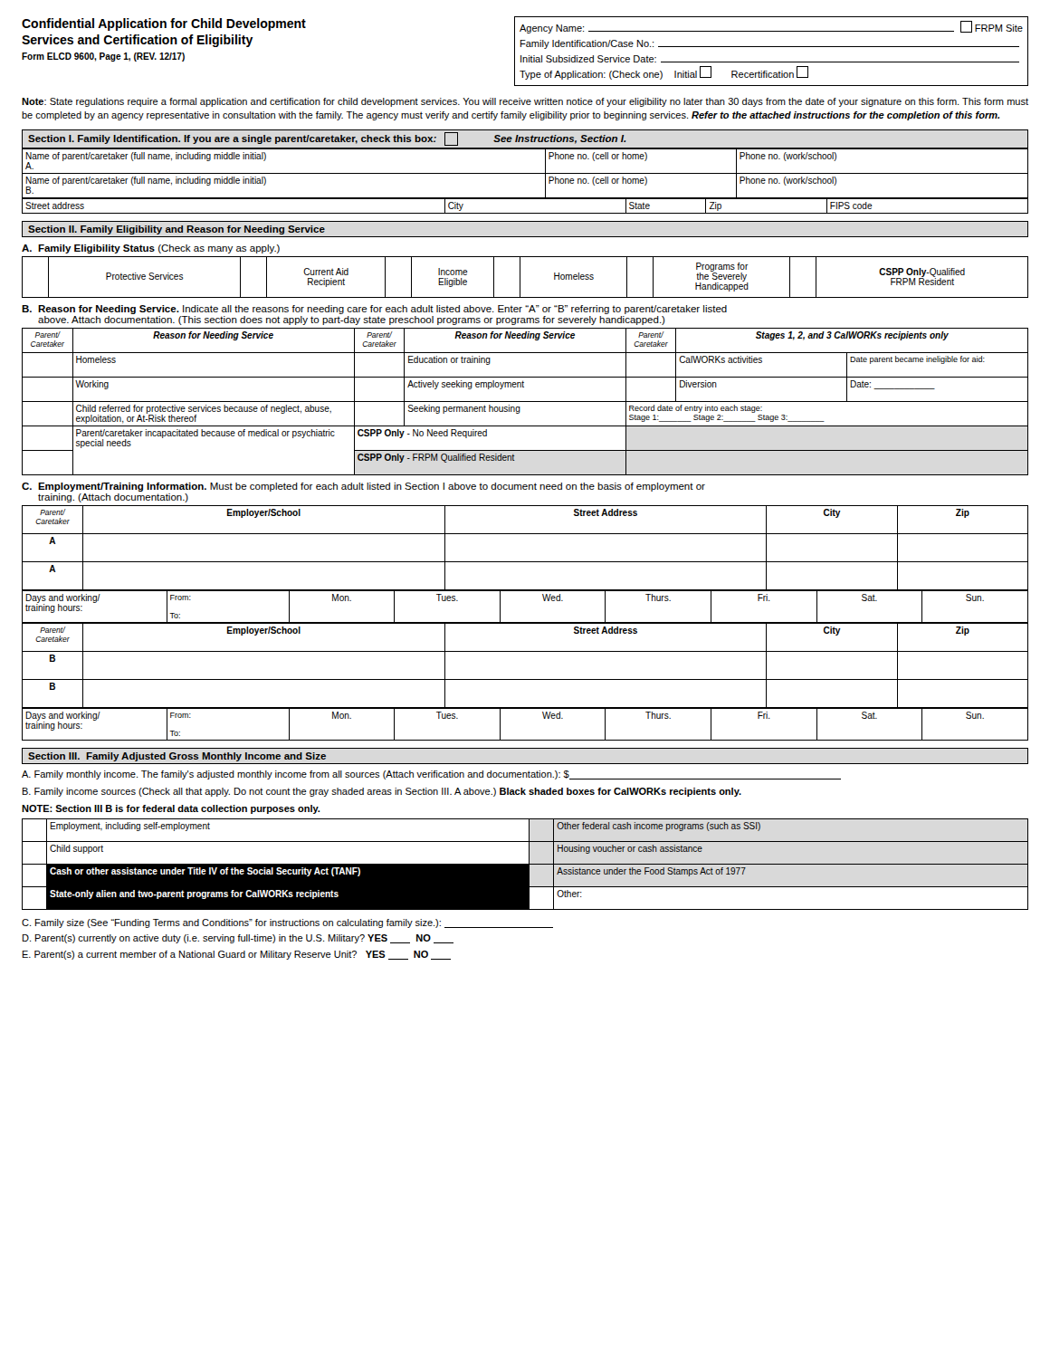Confidential Application for Child Development
Services and Certification of Eligibility
Form ELCD 9600, Page 1, (REV. 12/17)
Agency Name: FRPM Site
Family Identification/Case No.:
Initial Subsidized Service Date:
Type of Application: (Check one) Initial Recertification
Note: State regulations require a formal application and certification for child development services. You will receive written notice of your eligibility no later than 30 days from the date of your signature on this form. This form must be completed by an agency representative in consultation with the family. The agency must verify and certify family eligibility prior to beginning services. Refer to the attached instructions for the completion of this form.
Section I. Family Identification. If you are a single parent/caretaker, check this box: See Instructions, Section I.
| Name of parent/caretaker (full name, including middle initial) A. | Phone no. (cell or home) | Phone no. (work/school) |
| Name of parent/caretaker (full name, including middle initial) B. | Phone no. (cell or home) | Phone no. (work/school) |
| Street address | City | State | Zip | FIPS code |
Section II. Family Eligibility and Reason for Needing Service
A. Family Eligibility Status (Check as many as apply.)
| | Protective Services | | Current Aid Recipient | | Income Eligible | | Homeless | | Programs for the Severely Handicapped | | CSPP Only -Qualified FRPM Resident |
B. Reason for Needing Service. Indicate all the reasons for needing care for each adult listed above. Enter “A” or “B” referring to parent/caretaker listed
above. Attach documentation. (This section does not apply to part-day state preschool programs or programs for severely handicapped.)
| Parent/ Caretaker | Reason for Needing Service | Parent/ Caretaker | Reason for Needing Service | Parent/ Caretaker | Stages 1, 2, and 3 CalWORKs recipients only |
| | Homeless | | Education or training | | CalWORKs activities | Date parent became ineligible for aid: |
| | Working | | Actively seeking employment | | Diversion | Date: ____________ |
| | Child referred for protective services because of neglect, abuse, exploitation, or At-Risk thereof | | Seeking permanent housing | Record date of entry into each stage: Stage 1:_______ Stage 2:_______ Stage 3:________ |
| | Parent/caretaker incapacitated because of medical or psychiatric special needs | CSPP Only - No Need Required | |
| | CSPP Only - FRPM Qualified Resident | |
C. Employment/Training Information. Must be completed for each adult listed in Section I above to document need on the basis of employment or
training. (Attach documentation.)
| Parent/ Caretaker | Employer/School | Street Address | City | Zip |
| A | | | | |
| A | | | | |
| Days and working/ training hours: | From: To: | Mon. | Tues. | Wed. | Thurs. | Fri. | Sat. | Sun. |
| Parent/ Caretaker | Employer/School | Street Address | City | Zip |
| B | | | | |
| B | | | | |
| Days and working/ training hours: | From: To: | Mon. | Tues. | Wed. | Thurs. | Fri. | Sat. | Sun. |
Section III. Family Adjusted Gross Monthly Income and Size
A. Family monthly income. The family's adjusted monthly income from all sources (Attach verification and documentation.): $
B. Family income sources (Check all that apply. Do not count the gray shaded areas in Section III. A above.) Black shaded boxes for CalWORKs recipients only.
NOTE: Section III B is for federal data collection purposes only.
| | Employment, including self-employment | | Other federal cash income programs (such as SSI) |
| | Child support | | Housing voucher or cash assistance |
| | Cash or other assistance under Title IV of the Social Security Act (TANF) | | Assistance under the Food Stamps Act of 1977 |
| | State-only alien and two-parent programs for CalWORKs recipients | | Other: |
C. Family size (See “Funding Terms and Conditions” for instructions on calculating family size.):
D. Parent(s) currently on active duty (i.e. serving full-time) in the U.S. Military? YES NO
E. Parent(s) a current member of a National Guard or Military Reserve Unit? YES NO